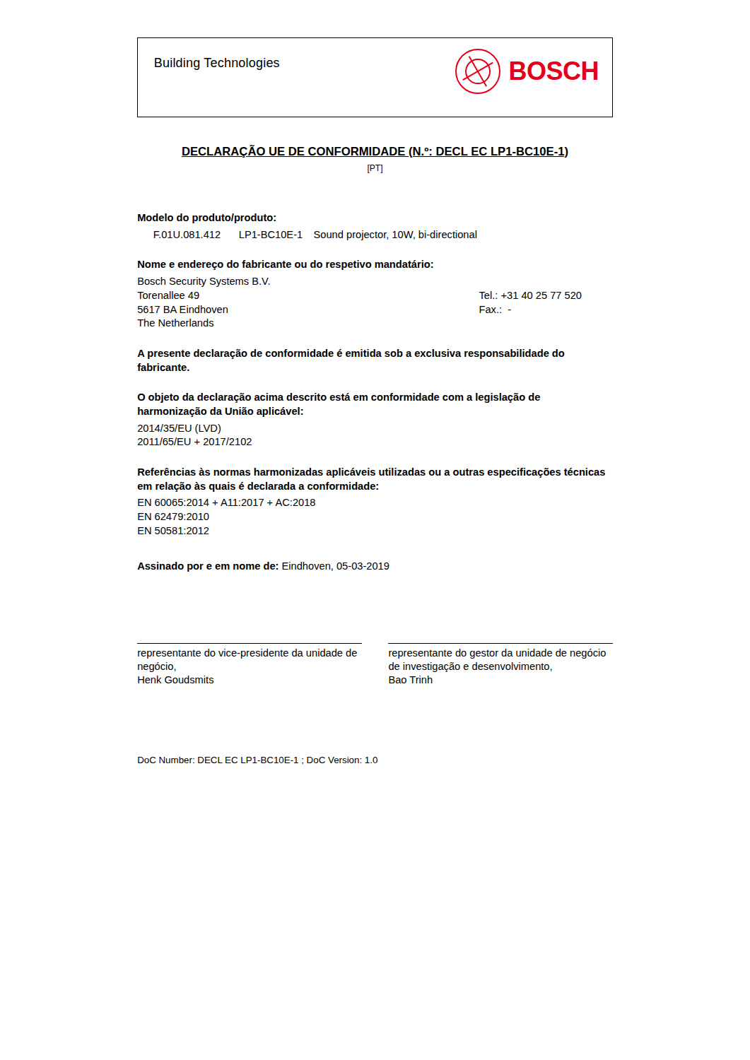Building Technologies
BOSCH
DECLARAÇÃO UE DE CONFORMIDADE (N.º: DECL EC LP1-BC10E-1)
[PT]
Modelo do produto/produto:
F.01U.081.412 LP1-BC10E-1 Sound projector, 10W, bi-directional
Nome e endereço do fabricante ou do respetivo mandatário:
| Bosch Security Systems B.V. | |
| Torenallee 49 | Tel.: +31 40 25 77 520 |
| 5617 BA Eindhoven | Fax.: - |
| The Netherlands | |
A presente declaração de conformidade é emitida sob a exclusiva responsabilidade do fabricante.
O objeto da declaração acima descrito está em conformidade com a legislação de harmonização da União aplicável:
2014/35/EU (LVD)
2011/65/EU + 2017/2102
Referências às normas harmonizadas aplicáveis utilizadas ou a outras especificações técnicas em relação às quais é declarada a conformidade:
EN 60065:2014 + A11:2017 + AC:2018
EN 62479:2010
EN 50581:2012
Assinado por e em nome de: Eindhoven, 05-03-2019
representante do vice-presidente da unidade de negócio,
Henk Goudsmits
representante do gestor da unidade de negócio de investigação e desenvolvimento,
Bao Trinh
DoC Number: DECL EC LP1-BC10E-1 ; DoC Version: 1.0